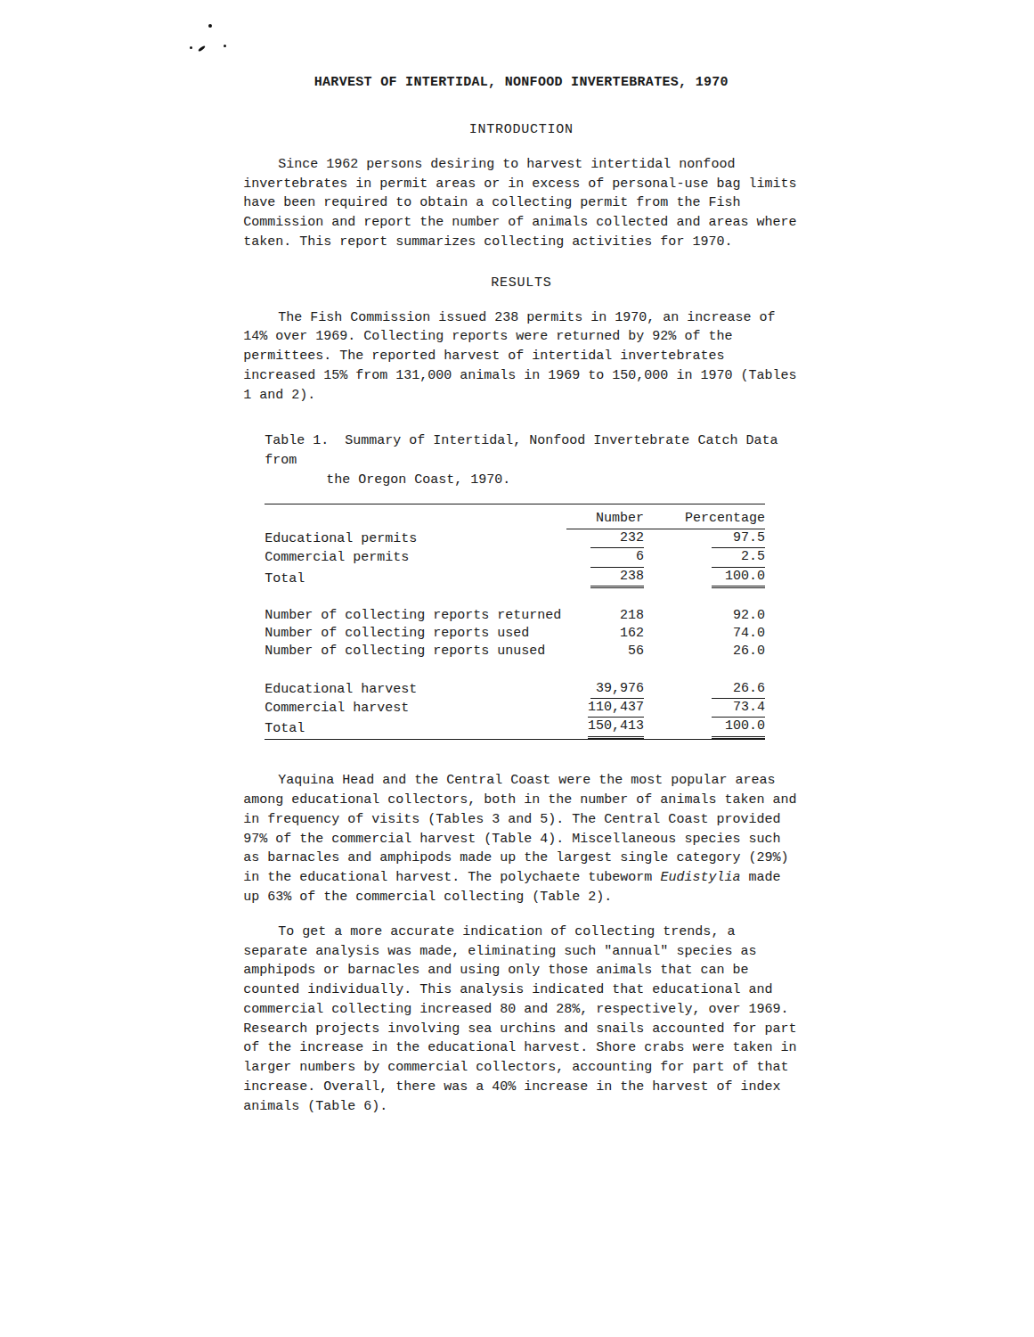HARVEST OF INTERTIDAL, NONFOOD INVERTEBRATES, 1970
INTRODUCTION
Since 1962 persons desiring to harvest intertidal nonfood invertebrates in permit areas or in excess of personal-use bag limits have been required to obtain a collecting permit from the Fish Commission and report the number of animals collected and areas where taken. This report summarizes collecting activities for 1970.
RESULTS
The Fish Commission issued 238 permits in 1970, an increase of 14% over 1969. Collecting reports were returned by 92% of the permittees. The reported harvest of intertidal invertebrates increased 15% from 131,000 animals in 1969 to 150,000 in 1970 (Tables 1 and 2).
Table 1. Summary of Intertidal, Nonfood Invertebrate Catch Data from the Oregon Coast, 1970.
| | Number | Percentage |
| Educational permits | 232 | 97.5 |
| Commercial permits | 6 | 2.5 |
| Total | 238 | 100.0 |
| Number of collecting reports returned | 218 | 92.0 |
| Number of collecting reports used | 162 | 74.0 |
| Number of collecting reports unused | 56 | 26.0 |
| Educational harvest | 39,976 | 26.6 |
| Commercial harvest | 110,437 | 73.4 |
| Total | 150,413 | 100.0 |
Yaquina Head and the Central Coast were the most popular areas among educational collectors, both in the number of animals taken and in frequency of visits (Tables 3 and 5). The Central Coast provided 97% of the commercial harvest (Table 4). Miscellaneous species such as barnacles and amphipods made up the largest single category (29%) in the educational harvest. The polychaete tubeworm Eudistylia made up 63% of the commercial collecting (Table 2).
To get a more accurate indication of collecting trends, a separate analysis was made, eliminating such "annual" species as amphipods or barnacles and using only those animals that can be counted individually. This analysis indicated that educational and commercial collecting increased 80 and 28%, respectively, over 1969. Research projects involving sea urchins and snails accounted for part of the increase in the educational harvest. Shore crabs were taken in larger numbers by commercial collectors, accounting for part of that increase. Overall, there was a 40% increase in the harvest of index animals (Table 6).